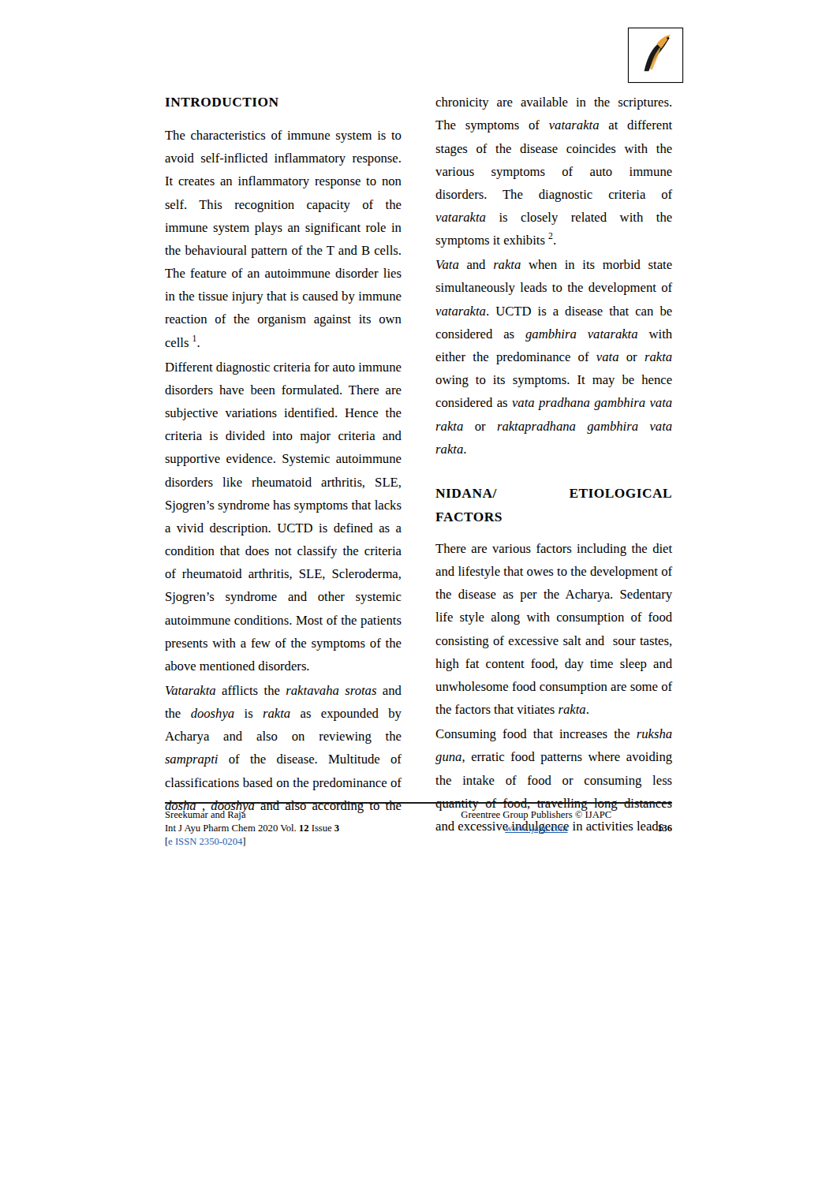INTRODUCTION
The characteristics of immune system is to avoid self-inflicted inflammatory response. It creates an inflammatory response to non self. This recognition capacity of the immune system plays an significant role in the behavioural pattern of the T and B cells. The feature of an autoimmune disorder lies in the tissue injury that is caused by immune reaction of the organism against its own cells 1.
Different diagnostic criteria for auto immune disorders have been formulated. There are subjective variations identified. Hence the criteria is divided into major criteria and supportive evidence. Systemic autoimmune disorders like rheumatoid arthritis, SLE, Sjogren’s syndrome has symptoms that lacks a vivid description. UCTD is defined as a condition that does not classify the criteria of rheumatoid arthritis, SLE, Scleroderma, Sjogren’s syndrome and other systemic autoimmune conditions. Most of the patients presents with a few of the symptoms of the above mentioned disorders.
Vatarakta afflicts the raktavaha srotas and the dooshya is rakta as expounded by Acharya and also on reviewing the samprapti of the disease. Multitude of classifications based on the predominance of dosha , dooshya and also according to the chronicity are available in the scriptures. The symptoms of vatarakta at different stages of the disease coincides with the various symptoms of auto immune disorders. The diagnostic criteria of vatarakta is closely related with the symptoms it exhibits 2.
Vata and rakta when in its morbid state simultaneously leads to the development of vatarakta. UCTD is a disease that can be considered as gambhira vatarakta with either the predominance of vata or rakta owing to its symptoms. It may be hence considered as vata pradhana gambhira vata rakta or raktapradhana gambhira vata rakta.
NIDANA/ ETIOLOGICAL FACTORS
There are various factors including the diet and lifestyle that owes to the development of the disease as per the Acharya. Sedentary life style along with consumption of food consisting of excessive salt and sour tastes, high fat content food, day time sleep and unwholesome food consumption are some of the factors that vitiates rakta.
Consuming food that increases the ruksha guna, erratic food patterns where avoiding the intake of food or consuming less quantity of food, travelling long distances and excessive indulgence in activities leads
Sreekumar and Raja
Int J Ayu Pharm Chem 2020 Vol. 12 Issue 3
[e ISSN 2350-0204]
Greentree Group Publishers © IJAPC
www.ijapc.com
136